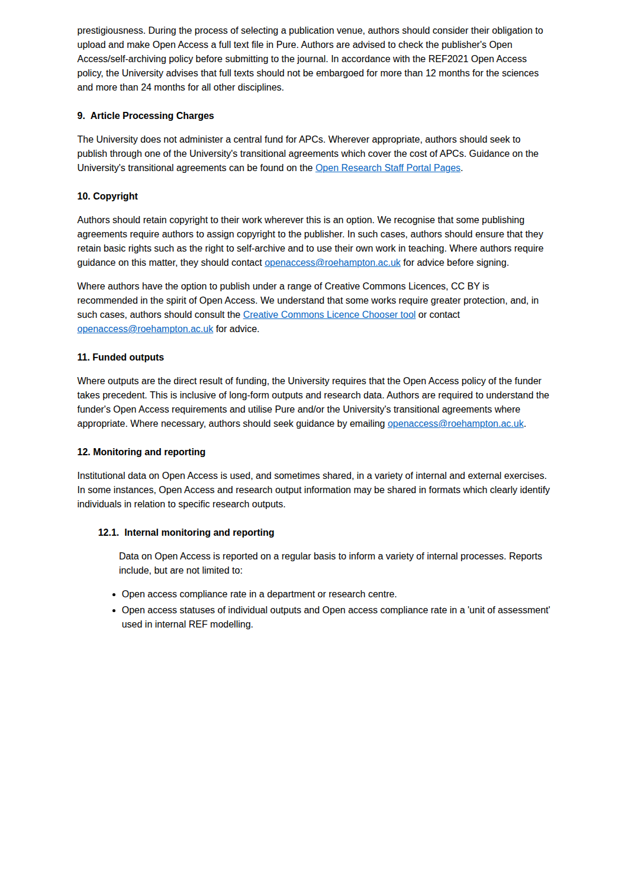prestigiousness. During the process of selecting a publication venue, authors should consider their obligation to upload and make Open Access a full text file in Pure. Authors are advised to check the publisher's Open Access/self-archiving policy before submitting to the journal. In accordance with the REF2021 Open Access policy, the University advises that full texts should not be embargoed for more than 12 months for the sciences and more than 24 months for all other disciplines.
9. Article Processing Charges
The University does not administer a central fund for APCs. Wherever appropriate, authors should seek to publish through one of the University's transitional agreements which cover the cost of APCs. Guidance on the University's transitional agreements can be found on the Open Research Staff Portal Pages.
10. Copyright
Authors should retain copyright to their work wherever this is an option. We recognise that some publishing agreements require authors to assign copyright to the publisher. In such cases, authors should ensure that they retain basic rights such as the right to self-archive and to use their own work in teaching. Where authors require guidance on this matter, they should contact openaccess@roehampton.ac.uk for advice before signing.
Where authors have the option to publish under a range of Creative Commons Licences, CC BY is recommended in the spirit of Open Access. We understand that some works require greater protection, and, in such cases, authors should consult the Creative Commons Licence Chooser tool or contact openaccess@roehampton.ac.uk for advice.
11. Funded outputs
Where outputs are the direct result of funding, the University requires that the Open Access policy of the funder takes precedent. This is inclusive of long-form outputs and research data. Authors are required to understand the funder's Open Access requirements and utilise Pure and/or the University's transitional agreements where appropriate. Where necessary, authors should seek guidance by emailing openaccess@roehampton.ac.uk.
12. Monitoring and reporting
Institutional data on Open Access is used, and sometimes shared, in a variety of internal and external exercises. In some instances, Open Access and research output information may be shared in formats which clearly identify individuals in relation to specific research outputs.
12.1. Internal monitoring and reporting
Data on Open Access is reported on a regular basis to inform a variety of internal processes. Reports include, but are not limited to:
Open access compliance rate in a department or research centre.
Open access statuses of individual outputs and Open access compliance rate in a 'unit of assessment' used in internal REF modelling.